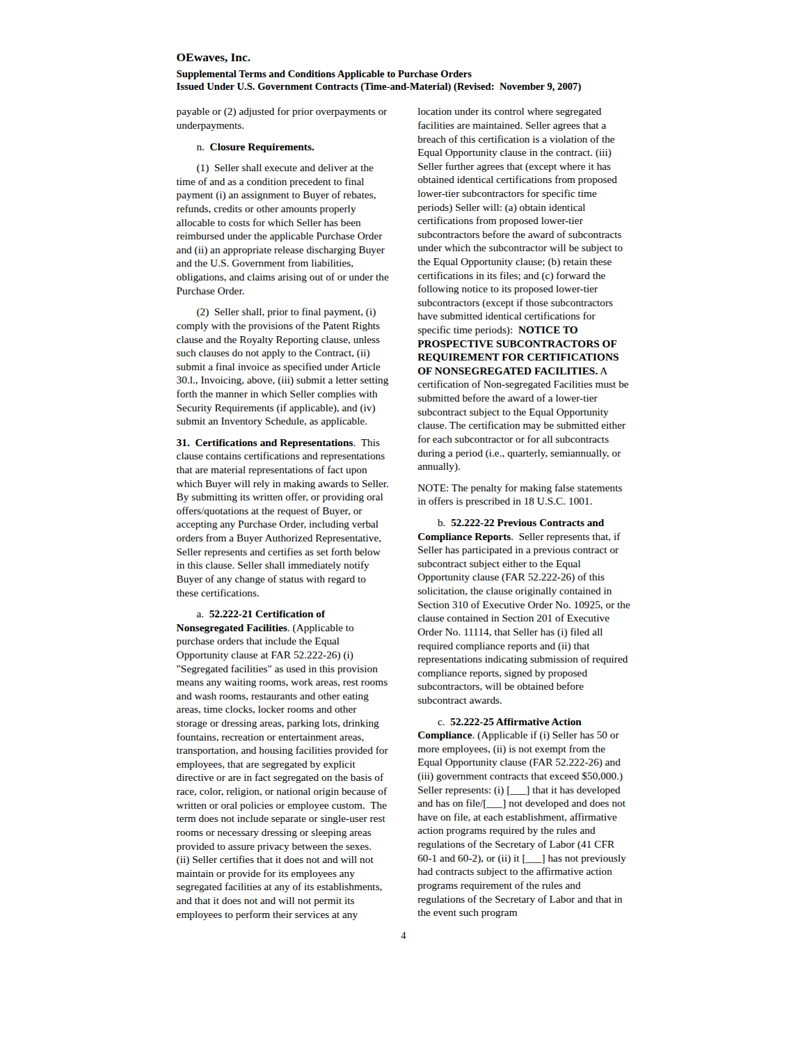OEwaves, Inc.
Supplemental Terms and Conditions Applicable to Purchase Orders
Issued Under U.S. Government Contracts (Time-and-Material) (Revised: November 9, 2007)
payable or (2) adjusted for prior overpayments or underpayments.
n. Closure Requirements.
(1) Seller shall execute and deliver at the time of and as a condition precedent to final payment (i) an assignment to Buyer of rebates, refunds, credits or other amounts properly allocable to costs for which Seller has been reimbursed under the applicable Purchase Order and (ii) an appropriate release discharging Buyer and the U.S. Government from liabilities, obligations, and claims arising out of or under the Purchase Order.
(2) Seller shall, prior to final payment, (i) comply with the provisions of the Patent Rights clause and the Royalty Reporting clause, unless such clauses do not apply to the Contract, (ii) submit a final invoice as specified under Article 30.l., Invoicing, above, (iii) submit a letter setting forth the manner in which Seller complies with Security Requirements (if applicable), and (iv) submit an Inventory Schedule, as applicable.
31. Certifications and Representations. This clause contains certifications and representations that are material representations of fact upon which Buyer will rely in making awards to Seller. By submitting its written offer, or providing oral offers/quotations at the request of Buyer, or accepting any Purchase Order, including verbal orders from a Buyer Authorized Representative, Seller represents and certifies as set forth below in this clause. Seller shall immediately notify Buyer of any change of status with regard to these certifications.
a. 52.222-21 Certification of Nonsegregated Facilities. (Applicable to purchase orders that include the Equal Opportunity clause at FAR 52.222-26) (i) "Segregated facilities" as used in this provision means any waiting rooms, work areas, rest rooms and wash rooms, restaurants and other eating areas, time clocks, locker rooms and other storage or dressing areas, parking lots, drinking fountains, recreation or entertainment areas, transportation, and housing facilities provided for employees, that are segregated by explicit directive or are in fact segregated on the basis of race, color, religion, or national origin because of written or oral policies or employee custom. The term does not include separate or single-user rest rooms or necessary dressing or sleeping areas provided to assure privacy between the sexes. (ii) Seller certifies that it does not and will not maintain or provide for its employees any segregated facilities at any of its establishments, and that it does not and will not permit its employees to perform their services at any location under its control where segregated facilities are maintained. Seller agrees that a breach of this certification is a violation of the Equal Opportunity clause in the contract. (iii) Seller further agrees that (except where it has obtained identical certifications from proposed lower-tier subcontractors for specific time periods) Seller will: (a) obtain identical certifications from proposed lower-tier subcontractors before the award of subcontracts under which the subcontractor will be subject to the Equal Opportunity clause; (b) retain these certifications in its files; and (c) forward the following notice to its proposed lower-tier subcontractors (except if those subcontractors have submitted identical certifications for specific time periods): NOTICE TO PROSPECTIVE SUBCONTRACTORS OF REQUIREMENT FOR CERTIFICATIONS OF NONSEGREGATED FACILITIES. A certification of Non-segregated Facilities must be submitted before the award of a lower-tier subcontract subject to the Equal Opportunity clause. The certification may be submitted either for each subcontractor or for all subcontracts during a period (i.e., quarterly, semiannually, or annually).
NOTE: The penalty for making false statements in offers is prescribed in 18 U.S.C. 1001.
b. 52.222-22 Previous Contracts and Compliance Reports. Seller represents that, if Seller has participated in a previous contract or subcontract subject either to the Equal Opportunity clause (FAR 52.222-26) of this solicitation, the clause originally contained in Section 310 of Executive Order No. 10925, or the clause contained in Section 201 of Executive Order No. 11114, that Seller has (i) filed all required compliance reports and (ii) that representations indicating submission of required compliance reports, signed by proposed subcontractors, will be obtained before subcontract awards.
c. 52.222-25 Affirmative Action Compliance. (Applicable if (i) Seller has 50 or more employees, (ii) is not exempt from the Equal Opportunity clause (FAR 52.222-26) and (iii) government contracts that exceed $50,000.) Seller represents: (i) [___] that it has developed and has on file/[___] not developed and does not have on file, at each establishment, affirmative action programs required by the rules and regulations of the Secretary of Labor (41 CFR 60-1 and 60-2), or (ii) it [___] has not previously had contracts subject to the affirmative action programs requirement of the rules and regulations of the Secretary of Labor and that in the event such program
4